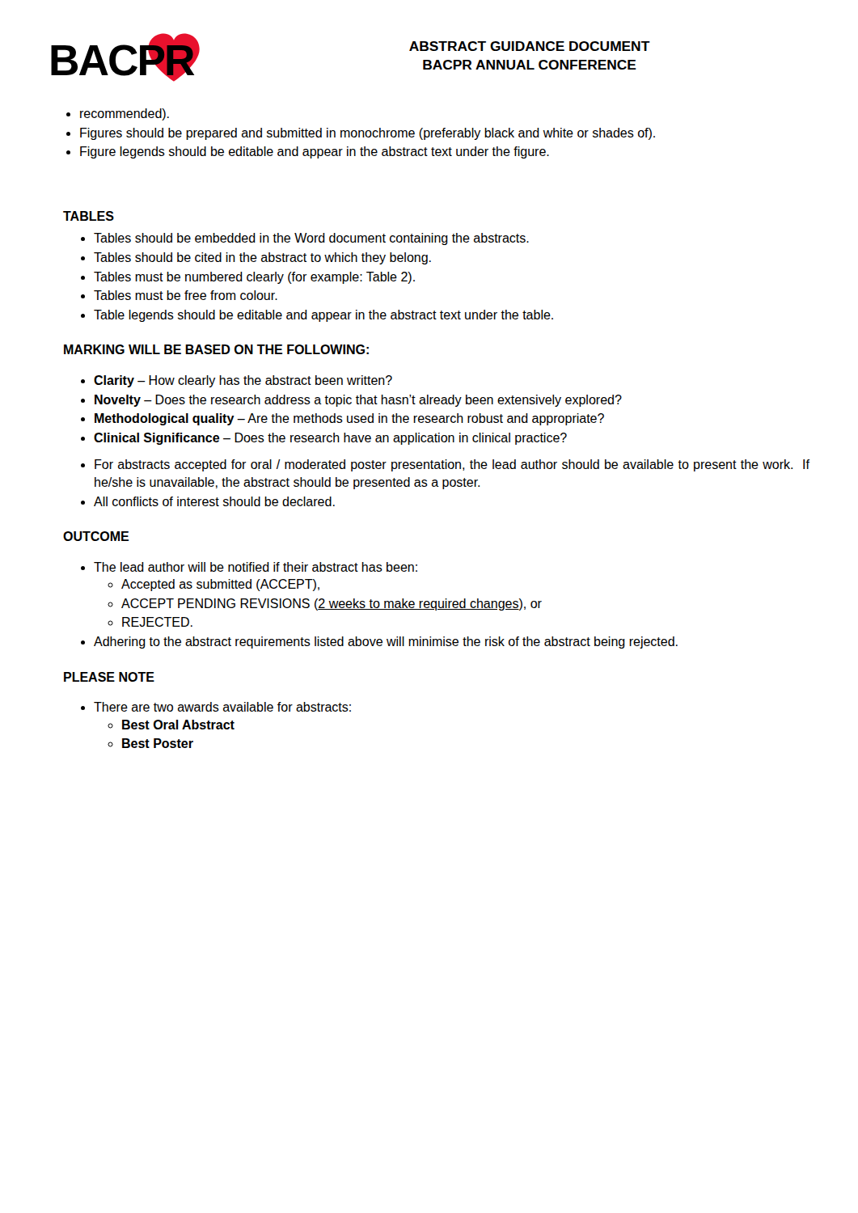BACPR
ABSTRACT GUIDANCE DOCUMENT
BACPR ANNUAL CONFERENCE
recommended).
Figures should be prepared and submitted in monochrome (preferably black and white or shades of).
Figure legends should be editable and appear in the abstract text under the figure.
TABLES
Tables should be embedded in the Word document containing the abstracts.
Tables should be cited in the abstract to which they belong.
Tables must be numbered clearly (for example: Table 2).
Tables must be free from colour.
Table legends should be editable and appear in the abstract text under the table.
MARKING WILL BE BASED ON THE FOLLOWING:
Clarity – How clearly has the abstract been written?
Novelty – Does the research address a topic that hasn’t already been extensively explored?
Methodological quality – Are the methods used in the research robust and appropriate?
Clinical Significance – Does the research have an application in clinical practice?
For abstracts accepted for oral / moderated poster presentation, the lead author should be available to present the work. If he/she is unavailable, the abstract should be presented as a poster.
All conflicts of interest should be declared.
OUTCOME
The lead author will be notified if their abstract has been:
Accepted as submitted (ACCEPT),
ACCEPT PENDING REVISIONS (2 weeks to make required changes), or
REJECTED.
Adhering to the abstract requirements listed above will minimise the risk of the abstract being rejected.
PLEASE NOTE
There are two awards available for abstracts:
Best Oral Abstract
Best Poster